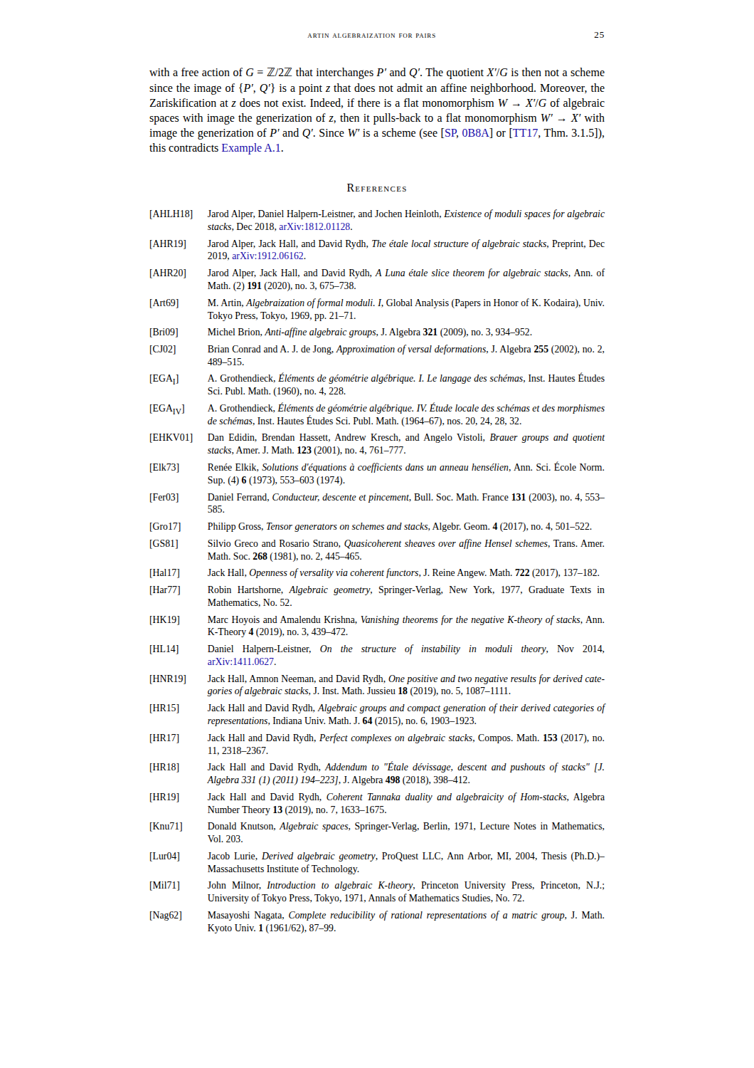artin algebraization for pairs 25
with a free action of G = ℤ/2ℤ that interchanges P′ and Q′. The quotient X′/G is then not a scheme since the image of {P′, Q′} is a point z that does not admit an affine neighborhood. Moreover, the Zariskification at z does not exist. Indeed, if there is a flat monomorphism W → X′/G of algebraic spaces with image the generization of z, then it pulls-back to a flat monomorphism W′ → X′ with image the generization of P′ and Q′. Since W′ is a scheme (see [SP, 0B8A] or [TT17, Thm. 3.1.5]), this contradicts Example A.1.
References
[AHLH18]
Jarod Alper, Daniel Halpern-Leistner, and Jochen Heinloth, Existence of moduli spaces for algebraic stacks, Dec 2018, arXiv:1812.01128.
[AHR19]
Jarod Alper, Jack Hall, and David Rydh, The étale local structure of algebraic stacks, Preprint, Dec 2019, arXiv:1912.06162.
[AHR20]
Jarod Alper, Jack Hall, and David Rydh, A Luna étale slice theorem for algebraic stacks, Ann. of Math. (2) 191 (2020), no. 3, 675–738.
[Art69]
M. Artin, Algebraization of formal moduli. I, Global Analysis (Papers in Honor of K. Kodaira), Univ. Tokyo Press, Tokyo, 1969, pp. 21–71.
[Bri09]
Michel Brion, Anti-affine algebraic groups, J. Algebra 321 (2009), no. 3, 934–952.
[CJ02]
Brian Conrad and A. J. de Jong, Approximation of versal deformations, J. Algebra 255 (2002), no. 2, 489–515.
[EGAI]
A. Grothendieck, Éléments de géométrie algébrique. I. Le langage des schémas, Inst. Hautes Études Sci. Publ. Math. (1960), no. 4, 228.
[EGAIV]
A. Grothendieck, Éléments de géométrie algébrique. IV. Étude locale des schémas et des morphismes de schémas, Inst. Hautes Études Sci. Publ. Math. (1964–67), nos. 20, 24, 28, 32.
[EHKV01]
Dan Edidin, Brendan Hassett, Andrew Kresch, and Angelo Vistoli, Brauer groups and quotient stacks, Amer. J. Math. 123 (2001), no. 4, 761–777.
[Elk73]
Renée Elkik, Solutions d'équations à coefficients dans un anneau hensélien, Ann. Sci. École Norm. Sup. (4) 6 (1973), 553–603 (1974).
[Fer03]
Daniel Ferrand, Conducteur, descente et pincement, Bull. Soc. Math. France 131 (2003), no. 4, 553–585.
[Gro17]
Philipp Gross, Tensor generators on schemes and stacks, Algebr. Geom. 4 (2017), no. 4, 501–522.
[GS81]
Silvio Greco and Rosario Strano, Quasicoherent sheaves over affine Hensel schemes, Trans. Amer. Math. Soc. 268 (1981), no. 2, 445–465.
[Hal17]
Jack Hall, Openness of versality via coherent functors, J. Reine Angew. Math. 722 (2017), 137–182.
[Har77]
Robin Hartshorne, Algebraic geometry, Springer-Verlag, New York, 1977, Graduate Texts in Mathematics, No. 52.
[HK19]
Marc Hoyois and Amalendu Krishna, Vanishing theorems for the negative K-theory of stacks, Ann. K-Theory 4 (2019), no. 3, 439–472.
[HL14]
Daniel Halpern-Leistner, On the structure of instability in moduli theory, Nov 2014, arXiv:1411.0627.
[HNR19]
Jack Hall, Amnon Neeman, and David Rydh, One positive and two negative results for derived categories of algebraic stacks, J. Inst. Math. Jussieu 18 (2019), no. 5, 1087–1111.
[HR15]
Jack Hall and David Rydh, Algebraic groups and compact generation of their derived categories of representations, Indiana Univ. Math. J. 64 (2015), no. 6, 1903–1923.
[HR17]
Jack Hall and David Rydh, Perfect complexes on algebraic stacks, Compos. Math. 153 (2017), no. 11, 2318–2367.
[HR18]
Jack Hall and David Rydh, Addendum to "Étale dévissage, descent and pushouts of stacks" [J. Algebra 331 (1) (2011) 194–223], J. Algebra 498 (2018), 398–412.
[HR19]
Jack Hall and David Rydh, Coherent Tannaka duality and algebraicity of Hom-stacks, Algebra Number Theory 13 (2019), no. 7, 1633–1675.
[Knu71]
Donald Knutson, Algebraic spaces, Springer-Verlag, Berlin, 1971, Lecture Notes in Mathematics, Vol. 203.
[Lur04]
Jacob Lurie, Derived algebraic geometry, ProQuest LLC, Ann Arbor, MI, 2004, Thesis (Ph.D.)–Massachusetts Institute of Technology.
[Mil71]
John Milnor, Introduction to algebraic K-theory, Princeton University Press, Princeton, N.J.; University of Tokyo Press, Tokyo, 1971, Annals of Mathematics Studies, No. 72.
[Nag62]
Masayoshi Nagata, Complete reducibility of rational representations of a matric group, J. Math. Kyoto Univ. 1 (1961/62), 87–99.